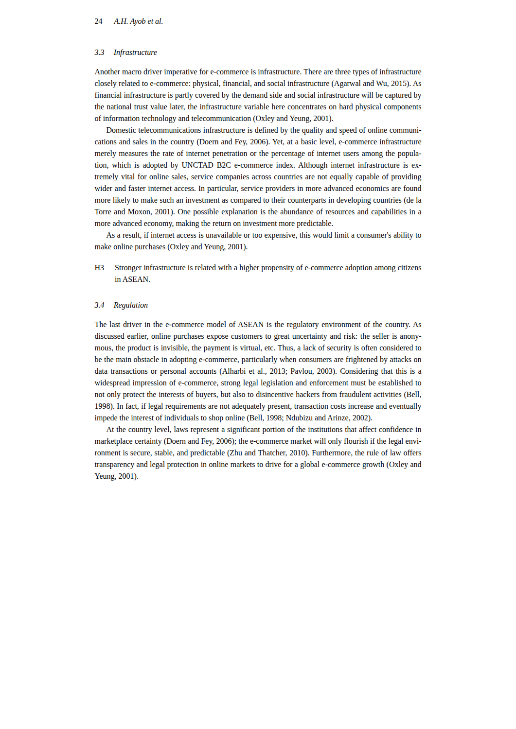24 A.H. Ayob et al.
3.3 Infrastructure
Another macro driver imperative for e-commerce is infrastructure. There are three types of infrastructure closely related to e-commerce: physical, financial, and social infrastructure (Agarwal and Wu, 2015). As financial infrastructure is partly covered by the demand side and social infrastructure will be captured by the national trust value later, the infrastructure variable here concentrates on hard physical components of information technology and telecommunication (Oxley and Yeung, 2001).
Domestic telecommunications infrastructure is defined by the quality and speed of online communications and sales in the country (Doern and Fey, 2006). Yet, at a basic level, e-commerce infrastructure merely measures the rate of internet penetration or the percentage of internet users among the population, which is adopted by UNCTAD B2C e-commerce index. Although internet infrastructure is extremely vital for online sales, service companies across countries are not equally capable of providing wider and faster internet access. In particular, service providers in more advanced economics are found more likely to make such an investment as compared to their counterparts in developing countries (de la Torre and Moxon, 2001). One possible explanation is the abundance of resources and capabilities in a more advanced economy, making the return on investment more predictable.
As a result, if internet access is unavailable or too expensive, this would limit a consumer's ability to make online purchases (Oxley and Yeung, 2001).
H3 Stronger infrastructure is related with a higher propensity of e-commerce adoption among citizens in ASEAN.
3.4 Regulation
The last driver in the e-commerce model of ASEAN is the regulatory environment of the country. As discussed earlier, online purchases expose customers to great uncertainty and risk: the seller is anonymous, the product is invisible, the payment is virtual, etc. Thus, a lack of security is often considered to be the main obstacle in adopting e-commerce, particularly when consumers are frightened by attacks on data transactions or personal accounts (Alharbi et al., 2013; Pavlou, 2003). Considering that this is a widespread impression of e-commerce, strong legal legislation and enforcement must be established to not only protect the interests of buyers, but also to disincentive hackers from fraudulent activities (Bell, 1998). In fact, if legal requirements are not adequately present, transaction costs increase and eventually impede the interest of individuals to shop online (Bell, 1998; Ndubizu and Arinze, 2002).
At the country level, laws represent a significant portion of the institutions that affect confidence in marketplace certainty (Doern and Fey, 2006); the e-commerce market will only flourish if the legal environment is secure, stable, and predictable (Zhu and Thatcher, 2010). Furthermore, the rule of law offers transparency and legal protection in online markets to drive for a global e-commerce growth (Oxley and Yeung, 2001).